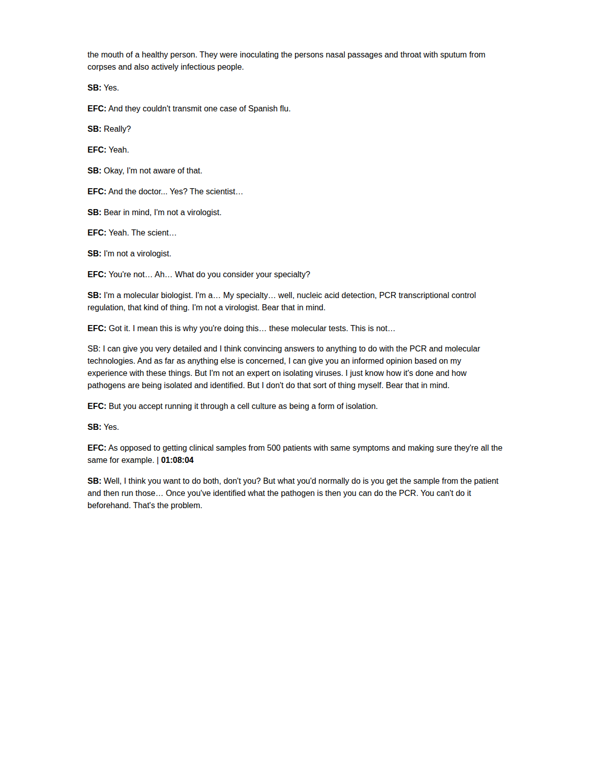the mouth of a healthy person. They were inoculating the persons nasal passages and throat with sputum from corpses and also actively infectious people.
SB: Yes.
EFC: And they couldn't transmit one case of Spanish flu.
SB: Really?
EFC: Yeah.
SB: Okay, I'm not aware of that.
EFC: And the doctor... Yes? The scientist…
SB: Bear in mind, I'm not a virologist.
EFC: Yeah. The scient…
SB: I'm not a virologist.
EFC: You're not… Ah… What do you consider your specialty?
SB: I'm a molecular biologist. I'm a… My specialty… well, nucleic acid detection, PCR transcriptional control regulation, that kind of thing. I'm not a virologist. Bear that in mind.
EFC: Got it. I mean this is why you're doing this… these molecular tests. This is not…
SB: I can give you very detailed and I think convincing answers to anything to do with the PCR and molecular technologies. And as far as anything else is concerned, I can give you an informed opinion based on my experience with these things. But I'm not an expert on isolating viruses. I just know how it's done and how pathogens are being isolated and identified. But I don't do that sort of thing myself. Bear that in mind.
EFC: But you accept running it through a cell culture as being a form of isolation.
SB: Yes.
EFC: As opposed to getting clinical samples from 500 patients with same symptoms and making sure they're all the same for example. | 01:08:04
SB: Well, I think you want to do both, don't you? But what you'd normally do is you get the sample from the patient and then run those… Once you've identified what the pathogen is then you can do the PCR. You can't do it beforehand. That's the problem.